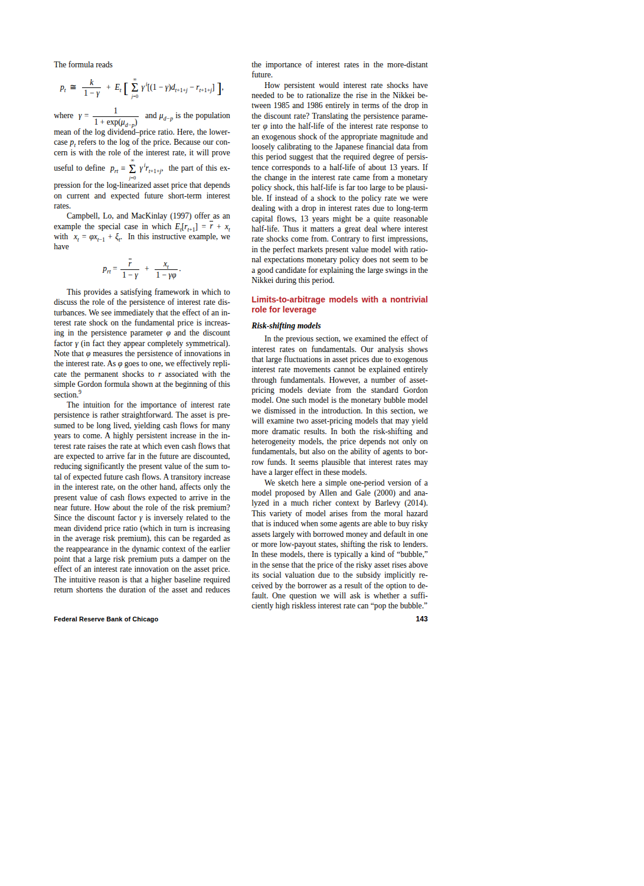The formula reads
pt ≅ k 1 − γ + Et [ ∞Σj=0 γ i[(1 − γ)dt+1+j − rt+1+j] ],
where γ = 11 + exp(μd−p) and μd−p is the population mean of the log dividend–price ratio. Here, the lowercase pt refers to the log of the price. Because our concern is with the role of the interest rate, it will prove useful to define prt ≡ ∞Σj=0 γ irt+1+j, the part of this expression for the log-linearized asset price that depends on current and expected future short-term interest rates.
Campbell, Lo, and MacKinlay (1997) offer as an example the special case in which Et[rt+1] = r + xt with xt = φxt−1 + ξt. In this instructive example, we have
prt = r 1 − γ + xt 1 − γφ.
This provides a satisfying framework in which to discuss the role of the persistence of interest rate disturbances. We see immediately that the effect of an interest rate shock on the fundamental price is increasing in the persistence parameter φ and the discount factor γ (in fact they appear completely symmetrical). Note that φ measures the persistence of innovations in the interest rate. As φ goes to one, we effectively replicate the permanent shocks to r associated with the simple Gordon formula shown at the beginning of this section.9
The intuition for the importance of interest rate persistence is rather straightforward. The asset is presumed to be long lived, yielding cash flows for many years to come. A highly persistent increase in the interest rate raises the rate at which even cash flows that are expected to arrive far in the future are discounted, reducing significantly the present value of the sum total of expected future cash flows. A transitory increase in the interest rate, on the other hand, affects only the present value of cash flows expected to arrive in the near future. How about the role of the risk premium? Since the discount factor γ is inversely related to the mean dividend price ratio (which in turn is increasing in the average risk premium), this can be regarded as the reappearance in the dynamic context of the earlier point that a large risk premium puts a damper on the effect of an interest rate innovation on the asset price. The intuitive reason is that a higher baseline required return shortens the duration of the asset and reduces the importance of interest rates in the more-distant future.
How persistent would interest rate shocks have needed to be to rationalize the rise in the Nikkei between 1985 and 1986 entirely in terms of the drop in the discount rate? Translating the persistence parameter φ into the half-life of the interest rate response to an exogenous shock of the appropriate magnitude and loosely calibrating to the Japanese financial data from this period suggest that the required degree of persistence corresponds to a half-life of about 13 years. If the change in the interest rate came from a monetary policy shock, this half-life is far too large to be plausible. If instead of a shock to the policy rate we were dealing with a drop in interest rates due to long-term capital flows, 13 years might be a quite reasonable half-life. Thus it matters a great deal where interest rate shocks come from. Contrary to first impressions, in the perfect markets present value model with rational expectations monetary policy does not seem to be a good candidate for explaining the large swings in the Nikkei during this period.
Limits-to-arbitrage models with a nontrivial role for leverage
Risk-shifting models
In the previous section, we examined the effect of interest rates on fundamentals. Our analysis shows that large fluctuations in asset prices due to exogenous interest rate movements cannot be explained entirely through fundamentals. However, a number of asset-pricing models deviate from the standard Gordon model. One such model is the monetary bubble model we dismissed in the introduction. In this section, we will examine two asset-pricing models that may yield more dramatic results. In both the risk-shifting and heterogeneity models, the price depends not only on fundamentals, but also on the ability of agents to borrow funds. It seems plausible that interest rates may have a larger effect in these models.
We sketch here a simple one-period version of a model proposed by Allen and Gale (2000) and analyzed in a much richer context by Barlevy (2014). This variety of model arises from the moral hazard that is induced when some agents are able to buy risky assets largely with borrowed money and default in one or more low-payout states, shifting the risk to lenders. In these models, there is typically a kind of “bubble,” in the sense that the price of the risky asset rises above its social valuation due to the subsidy implicitly received by the borrower as a result of the option to default. One question we will ask is whether a sufficiently high riskless interest rate can “pop the bubble.”
Federal Reserve Bank of Chicago 143